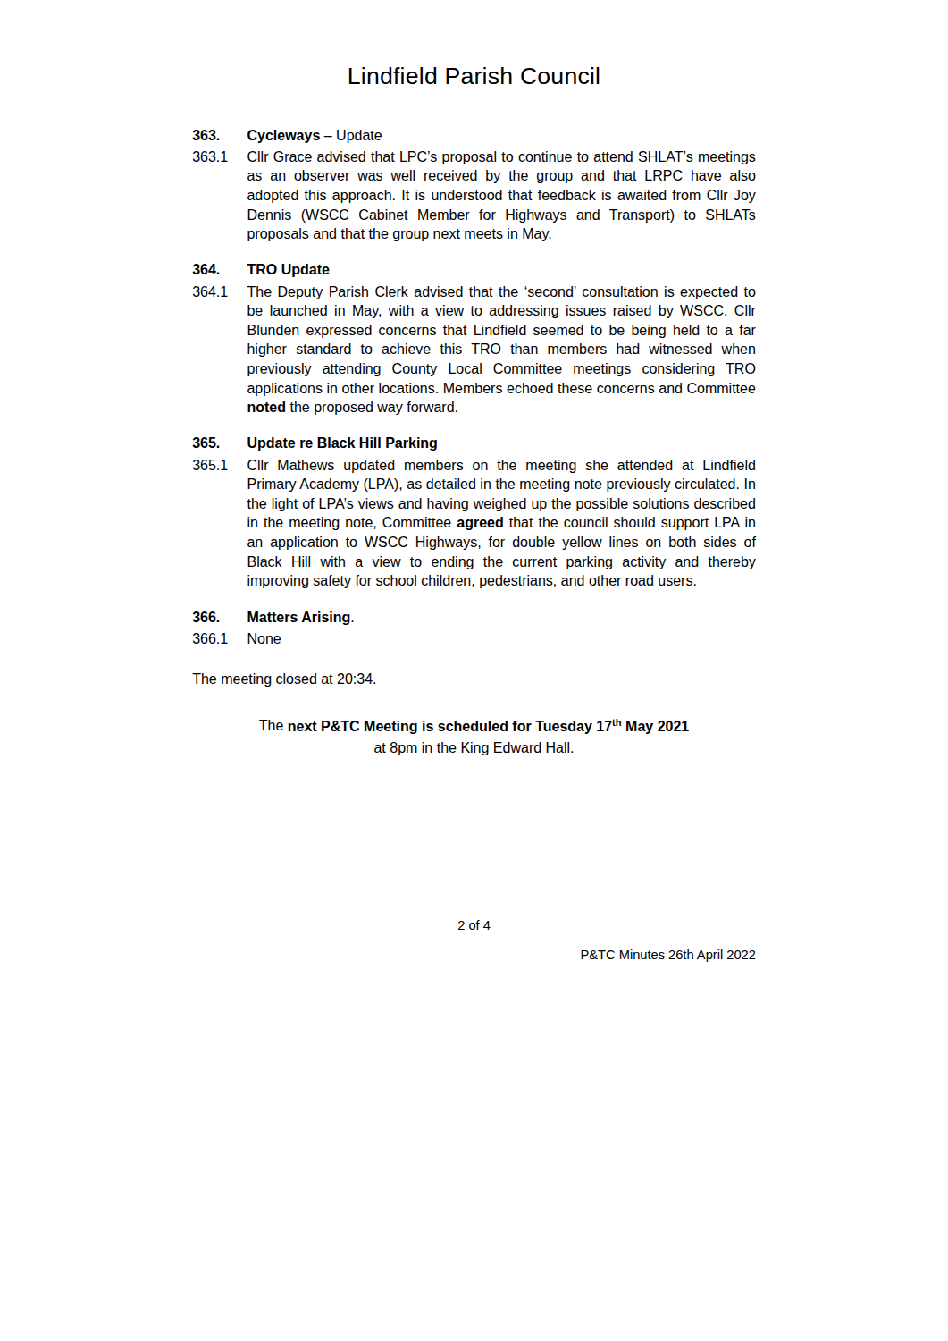Lindfield Parish Council
363.
Cycleways – Update
363.1
Cllr Grace advised that LPC’s proposal to continue to attend SHLAT’s meetings as an observer was well received by the group and that LRPC have also adopted this approach. It is understood that feedback is awaited from Cllr Joy Dennis (WSCC Cabinet Member for Highways and Transport) to SHLATs proposals and that the group next meets in May.
364.
TRO Update
364.1
The Deputy Parish Clerk advised that the ‘second’ consultation is expected to be launched in May, with a view to addressing issues raised by WSCC. Cllr Blunden expressed concerns that Lindfield seemed to be being held to a far higher standard to achieve this TRO than members had witnessed when previously attending County Local Committee meetings considering TRO applications in other locations. Members echoed these concerns and Committee noted the proposed way forward.
365.
Update re Black Hill Parking
365.1
Cllr Mathews updated members on the meeting she attended at Lindfield Primary Academy (LPA), as detailed in the meeting note previously circulated. In the light of LPA’s views and having weighed up the possible solutions described in the meeting note, Committee agreed that the council should support LPA in an application to WSCC Highways, for double yellow lines on both sides of Black Hill with a view to ending the current parking activity and thereby improving safety for school children, pedestrians, and other road users.
366.
Matters Arising.
366.1
None
The meeting closed at 20:34.
The next P&TC Meeting is scheduled for Tuesday 17th May 2021
at 8pm in the King Edward Hall.
2 of 4
P&TC Minutes 26th April 2022